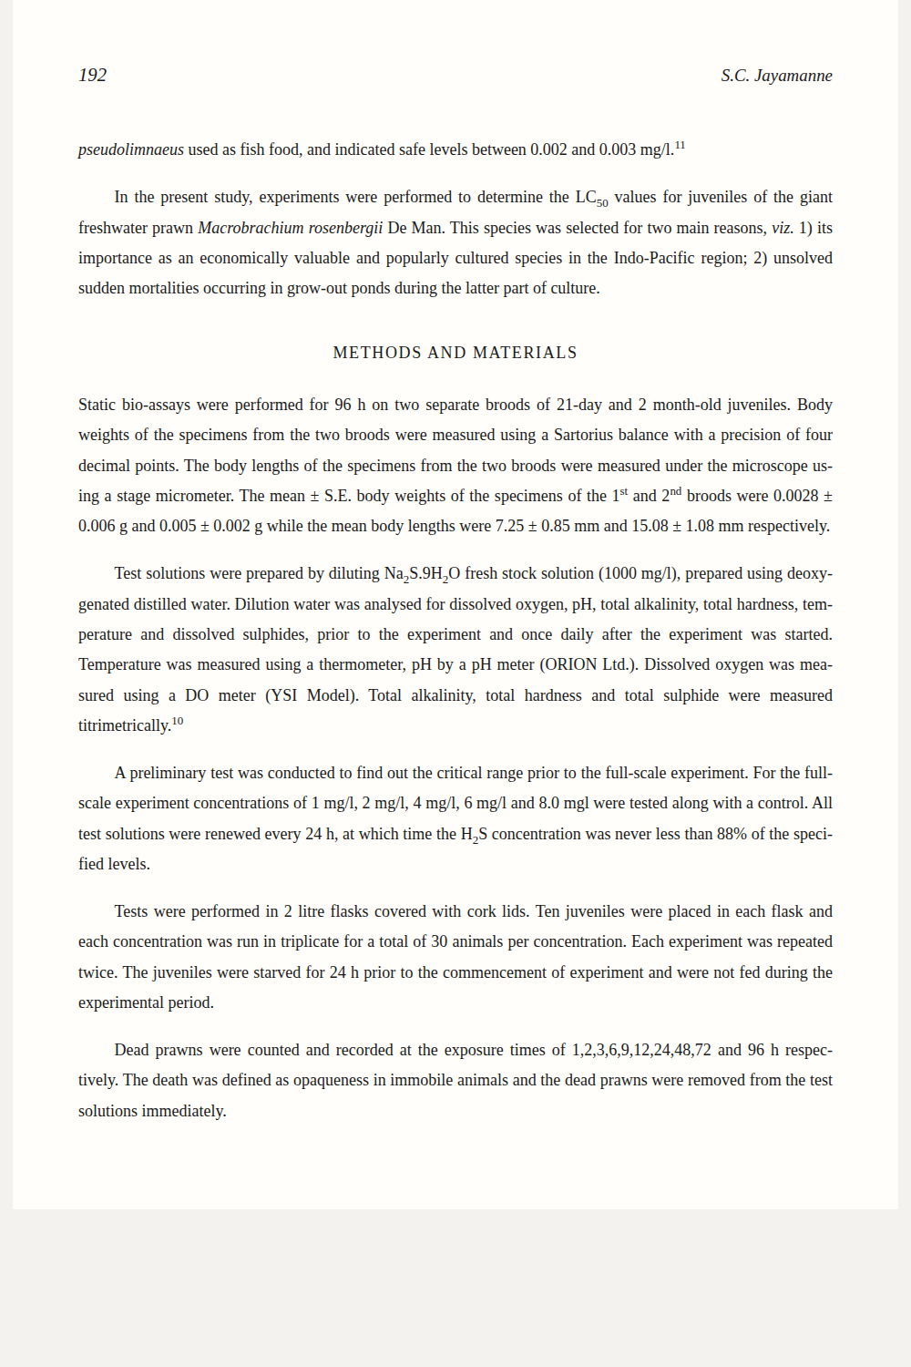192 S.C. Jayamanne
pseudolimnaeus used as fish food, and indicated safe levels between 0.002 and 0.003 mg/l.11
In the present study, experiments were performed to determine the LC50 values for juveniles of the giant freshwater prawn Macrobrachium rosenbergii De Man. This species was selected for two main reasons, viz. 1) its importance as an economically valuable and popularly cultured species in the Indo-Pacific region; 2) unsolved sudden mortalities occurring in grow-out ponds during the latter part of culture.
Methods and Materials
Static bio-assays were performed for 96 h on two separate broods of 21-day and 2 month-old juveniles. Body weights of the specimens from the two broods were measured using a Sartorius balance with a precision of four decimal points. The body lengths of the specimens from the two broods were measured under the microscope using a stage micrometer. The mean ± S.E. body weights of the specimens of the 1st and 2nd broods were 0.0028 ± 0.006 g and 0.005 ± 0.002 g while the mean body lengths were 7.25 ± 0.85 mm and 15.08 ± 1.08 mm respectively.
Test solutions were prepared by diluting Na2S.9H2O fresh stock solution (1000 mg/l), prepared using deoxygenated distilled water. Dilution water was analysed for dissolved oxygen, pH, total alkalinity, total hardness, temperature and dissolved sulphides, prior to the experiment and once daily after the experiment was started. Temperature was measured using a thermometer, pH by a pH meter (ORION Ltd.). Dissolved oxygen was measured using a DO meter (YSI Model). Total alkalinity, total hardness and total sulphide were measured titrimetrically.10
A preliminary test was conducted to find out the critical range prior to the full-scale experiment. For the full-scale experiment concentrations of 1 mg/l, 2 mg/l, 4 mg/l, 6 mg/l and 8.0 mgl were tested along with a control. All test solutions were renewed every 24 h, at which time the H2S concentration was never less than 88% of the specified levels.
Tests were performed in 2 litre flasks covered with cork lids. Ten juveniles were placed in each flask and each concentration was run in triplicate for a total of 30 animals per concentration. Each experiment was repeated twice. The juveniles were starved for 24 h prior to the commencement of experiment and were not fed during the experimental period.
Dead prawns were counted and recorded at the exposure times of 1,2,3,6,9,12,24,48,72 and 96 h respectively. The death was defined as opaqueness in immobile animals and the dead prawns were removed from the test solutions immediately.